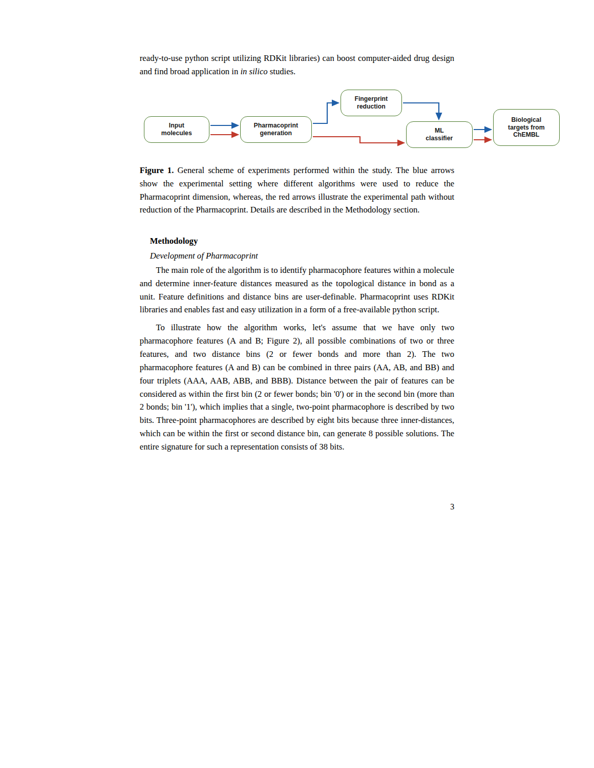ready-to-use python script utilizing RDKit libraries) can boost computer-aided drug design and find broad application in in silico studies.
Input
molecules
Pharmacoprint
generation
Fingerprint
reduction
ML
classifier
Biological
targets from
ChEMBL
Figure 1. General scheme of experiments performed within the study. The blue arrows show the experimental setting where different algorithms were used to reduce the Pharmacoprint dimension, whereas, the red arrows illustrate the experimental path without reduction of the Pharmacoprint. Details are described in the Methodology section.
Methodology
Development of Pharmacoprint
The main role of the algorithm is to identify pharmacophore features within a molecule and determine inner-feature distances measured as the topological distance in bond as a unit. Feature definitions and distance bins are user-definable. Pharmacoprint uses RDKit libraries and enables fast and easy utilization in a form of a free-available python script.
To illustrate how the algorithm works, let's assume that we have only two pharmacophore features (A and B; Figure 2), all possible combinations of two or three features, and two distance bins (2 or fewer bonds and more than 2). The two pharmacophore features (A and B) can be combined in three pairs (AA, AB, and BB) and four triplets (AAA, AAB, ABB, and BBB). Distance between the pair of features can be considered as within the first bin (2 or fewer bonds; bin '0') or in the second bin (more than 2 bonds; bin '1'), which implies that a single, two-point pharmacophore is described by two bits. Three-point pharmacophores are described by eight bits because three inner-distances, which can be within the first or second distance bin, can generate 8 possible solutions. The entire signature for such a representation consists of 38 bits.
3